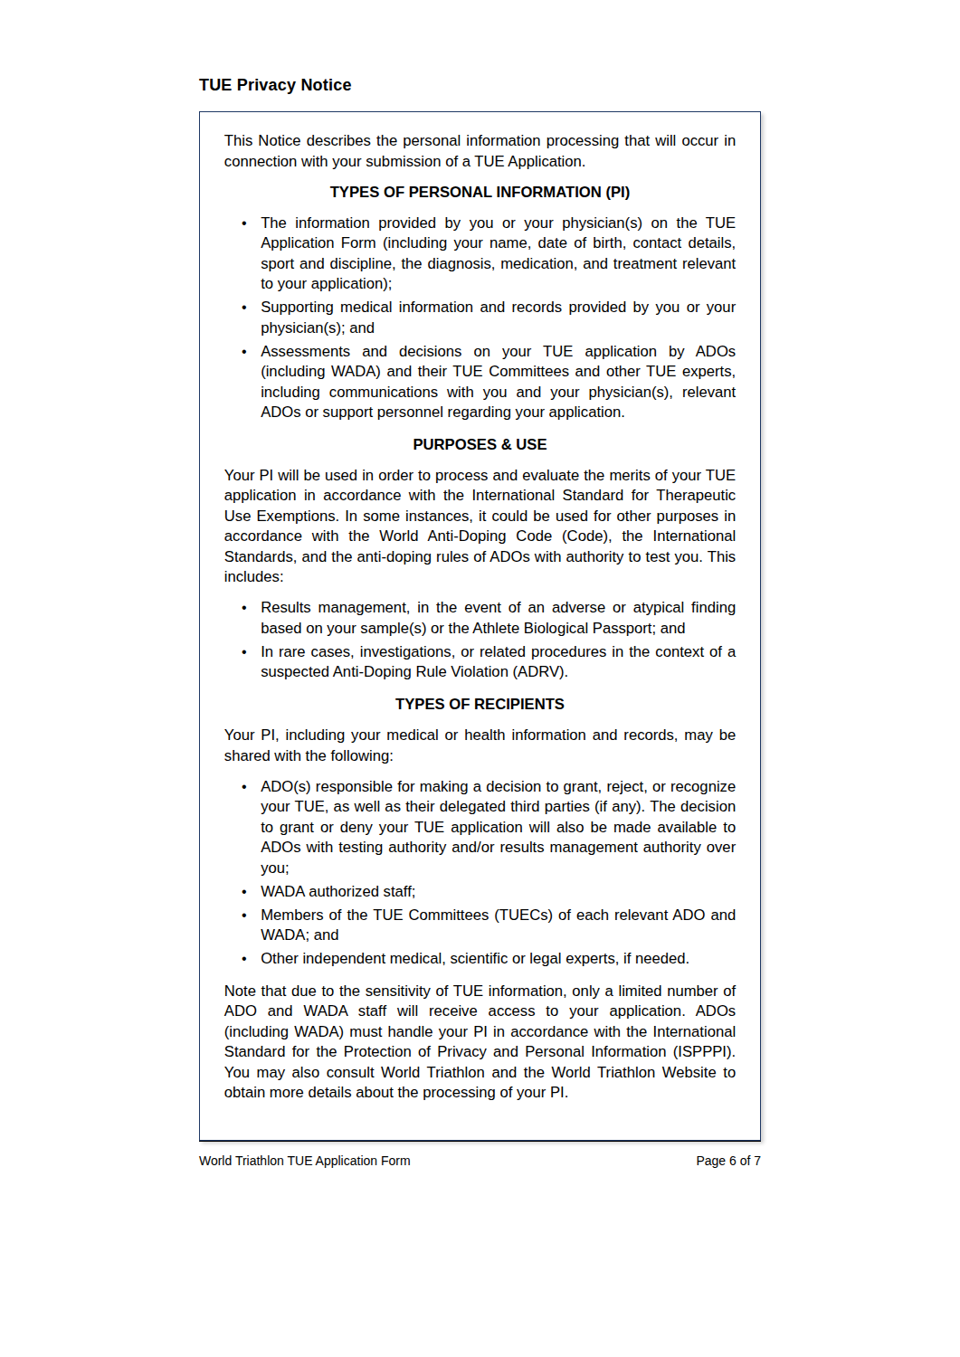TUE Privacy Notice
This Notice describes the personal information processing that will occur in connection with your submission of a TUE Application.
TYPES OF PERSONAL INFORMATION (PI)
The information provided by you or your physician(s) on the TUE Application Form (including your name, date of birth, contact details, sport and discipline, the diagnosis, medication, and treatment relevant to your application);
Supporting medical information and records provided by you or your physician(s); and
Assessments and decisions on your TUE application by ADOs (including WADA) and their TUE Committees and other TUE experts, including communications with you and your physician(s), relevant ADOs or support personnel regarding your application.
PURPOSES & USE
Your PI will be used in order to process and evaluate the merits of your TUE application in accordance with the International Standard for Therapeutic Use Exemptions. In some instances, it could be used for other purposes in accordance with the World Anti-Doping Code (Code), the International Standards, and the anti-doping rules of ADOs with authority to test you. This includes:
Results management, in the event of an adverse or atypical finding based on your sample(s) or the Athlete Biological Passport; and
In rare cases, investigations, or related procedures in the context of a suspected Anti-Doping Rule Violation (ADRV).
TYPES OF RECIPIENTS
Your PI, including your medical or health information and records, may be shared with the following:
ADO(s) responsible for making a decision to grant, reject, or recognize your TUE, as well as their delegated third parties (if any). The decision to grant or deny your TUE application will also be made available to ADOs with testing authority and/or results management authority over you;
WADA authorized staff;
Members of the TUE Committees (TUECs) of each relevant ADO and WADA; and
Other independent medical, scientific or legal experts, if needed.
Note that due to the sensitivity of TUE information, only a limited number of ADO and WADA staff will receive access to your application. ADOs (including WADA) must handle your PI in accordance with the International Standard for the Protection of Privacy and Personal Information (ISPPPI). You may also consult World Triathlon and the World Triathlon Website to obtain more details about the processing of your PI.
World Triathlon TUE Application Form
Page 6 of 7